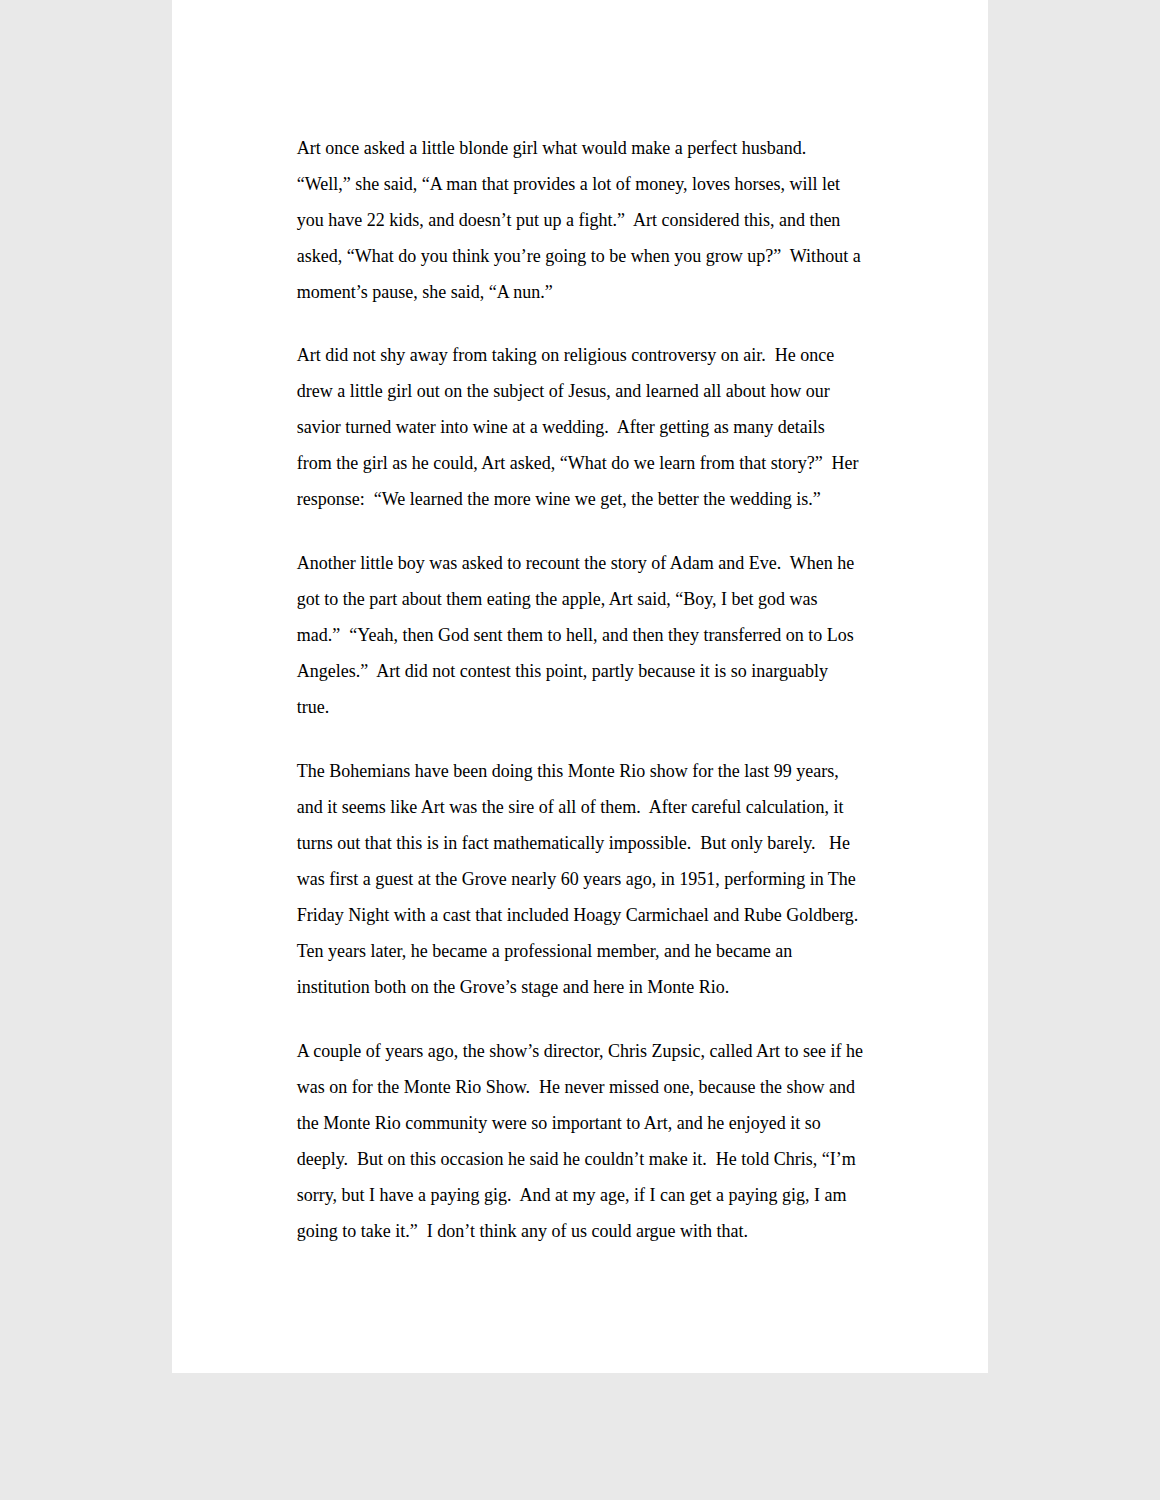Art once asked a little blonde girl what would make a perfect husband. “Well,” she said, “A man that provides a lot of money, loves horses, will let you have 22 kids, and doesn’t put up a fight.” Art considered this, and then asked, “What do you think you’re going to be when you grow up?” Without a moment’s pause, she said, “A nun.”
Art did not shy away from taking on religious controversy on air. He once drew a little girl out on the subject of Jesus, and learned all about how our savior turned water into wine at a wedding. After getting as many details from the girl as he could, Art asked, “What do we learn from that story?” Her response: “We learned the more wine we get, the better the wedding is.”
Another little boy was asked to recount the story of Adam and Eve. When he got to the part about them eating the apple, Art said, “Boy, I bet god was mad.” “Yeah, then God sent them to hell, and then they transferred on to Los Angeles.” Art did not contest this point, partly because it is so inarguably true.
The Bohemians have been doing this Monte Rio show for the last 99 years, and it seems like Art was the sire of all of them. After careful calculation, it turns out that this is in fact mathematically impossible. But only barely. He was first a guest at the Grove nearly 60 years ago, in 1951, performing in The Friday Night with a cast that included Hoagy Carmichael and Rube Goldberg. Ten years later, he became a professional member, and he became an institution both on the Grove’s stage and here in Monte Rio.
A couple of years ago, the show’s director, Chris Zupsic, called Art to see if he was on for the Monte Rio Show. He never missed one, because the show and the Monte Rio community were so important to Art, and he enjoyed it so deeply. But on this occasion he said he couldn’t make it. He told Chris, “I’m sorry, but I have a paying gig. And at my age, if I can get a paying gig, I am going to take it.” I don’t think any of us could argue with that.